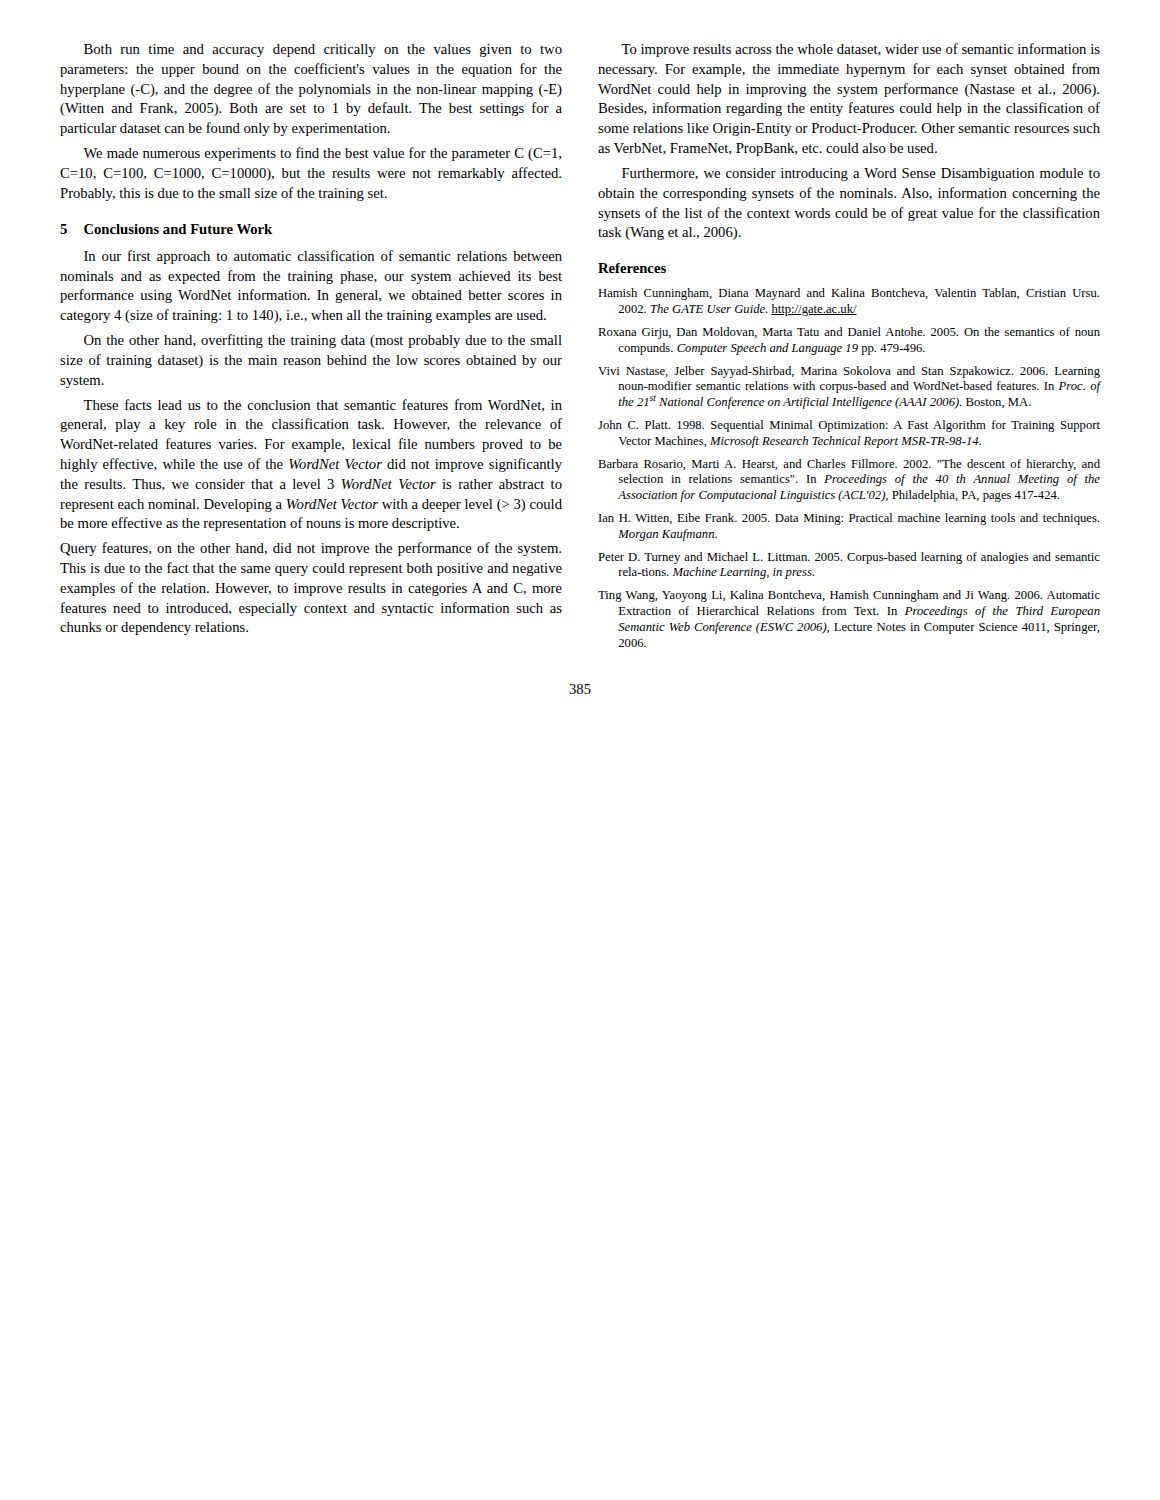Both run time and accuracy depend critically on the values given to two parameters: the upper bound on the coefficient's values in the equation for the hyperplane (-C), and the degree of the polynomials in the non-linear mapping (-E) (Witten and Frank, 2005). Both are set to 1 by default. The best settings for a particular dataset can be found only by experimentation.
We made numerous experiments to find the best value for the parameter C (C=1, C=10, C=100, C=1000, C=10000), but the results were not remarkably affected. Probably, this is due to the small size of the training set.
5 Conclusions and Future Work
In our first approach to automatic classification of semantic relations between nominals and as expected from the training phase, our system achieved its best performance using WordNet information. In general, we obtained better scores in category 4 (size of training: 1 to 140), i.e., when all the training examples are used.
On the other hand, overfitting the training data (most probably due to the small size of training dataset) is the main reason behind the low scores obtained by our system.
These facts lead us to the conclusion that semantic features from WordNet, in general, play a key role in the classification task. However, the relevance of WordNet-related features varies. For example, lexical file numbers proved to be highly effective, while the use of the WordNet Vector did not improve significantly the results. Thus, we consider that a level 3 WordNet Vector is rather abstract to represent each nominal. Developing a WordNet Vector with a deeper level (> 3) could be more effective as the representation of nouns is more descriptive.
Query features, on the other hand, did not improve the performance of the system. This is due to the fact that the same query could represent both positive and negative examples of the relation. However, to improve results in categories A and C, more features need to introduced, especially context and syntactic information such as chunks or dependency relations.
To improve results across the whole dataset, wider use of semantic information is necessary. For example, the immediate hypernym for each synset obtained from WordNet could help in improving the system performance (Nastase et al., 2006). Besides, information regarding the entity features could help in the classification of some relations like Origin-Entity or Product-Producer. Other semantic resources such as VerbNet, FrameNet, PropBank, etc. could also be used.
Furthermore, we consider introducing a Word Sense Disambiguation module to obtain the corresponding synsets of the nominals. Also, information concerning the synsets of the list of the context words could be of great value for the classification task (Wang et al., 2006).
References
Hamish Cunningham, Diana Maynard and Kalina Bontcheva, Valentin Tablan, Cristian Ursu. 2002. The GATE User Guide. http://gate.ac.uk/
Roxana Girju, Dan Moldovan, Marta Tatu and Daniel Antohe. 2005. On the semantics of noun compunds. Computer Speech and Language 19 pp. 479-496.
Vivi Nastase, Jelber Sayyad-Shirbad, Marina Sokolova and Stan Szpakowicz. 2006. Learning noun-modifier semantic relations with corpus-based and WordNet-based features. In Proc. of the 21st National Conference on Artificial Intelligence (AAAI 2006). Boston, MA.
John C. Platt. 1998. Sequential Minimal Optimization: A Fast Algorithm for Training Support Vector Machines, Microsoft Research Technical Report MSR-TR-98-14.
Barbara Rosario, Marti A. Hearst, and Charles Fillmore. 2002. "The descent of hierarchy, and selection in relations semantics". In Proceedings of the 40 th Annual Meeting of the Association for Computacional Linguistics (ACL'02), Philadelphia, PA, pages 417-424.
Ian H. Witten, Eibe Frank. 2005. Data Mining: Practical machine learning tools and techniques. Morgan Kaufmann.
Peter D. Turney and Michael L. Littman. 2005. Corpus-based learning of analogies and semantic rela-tions. Machine Learning, in press.
Ting Wang, Yaoyong Li, Kalina Bontcheva, Hamish Cunningham and Ji Wang. 2006. Automatic Extraction of Hierarchical Relations from Text. In Proceedings of the Third European Semantic Web Conference (ESWC 2006), Lecture Notes in Computer Science 4011, Springer, 2006.
385